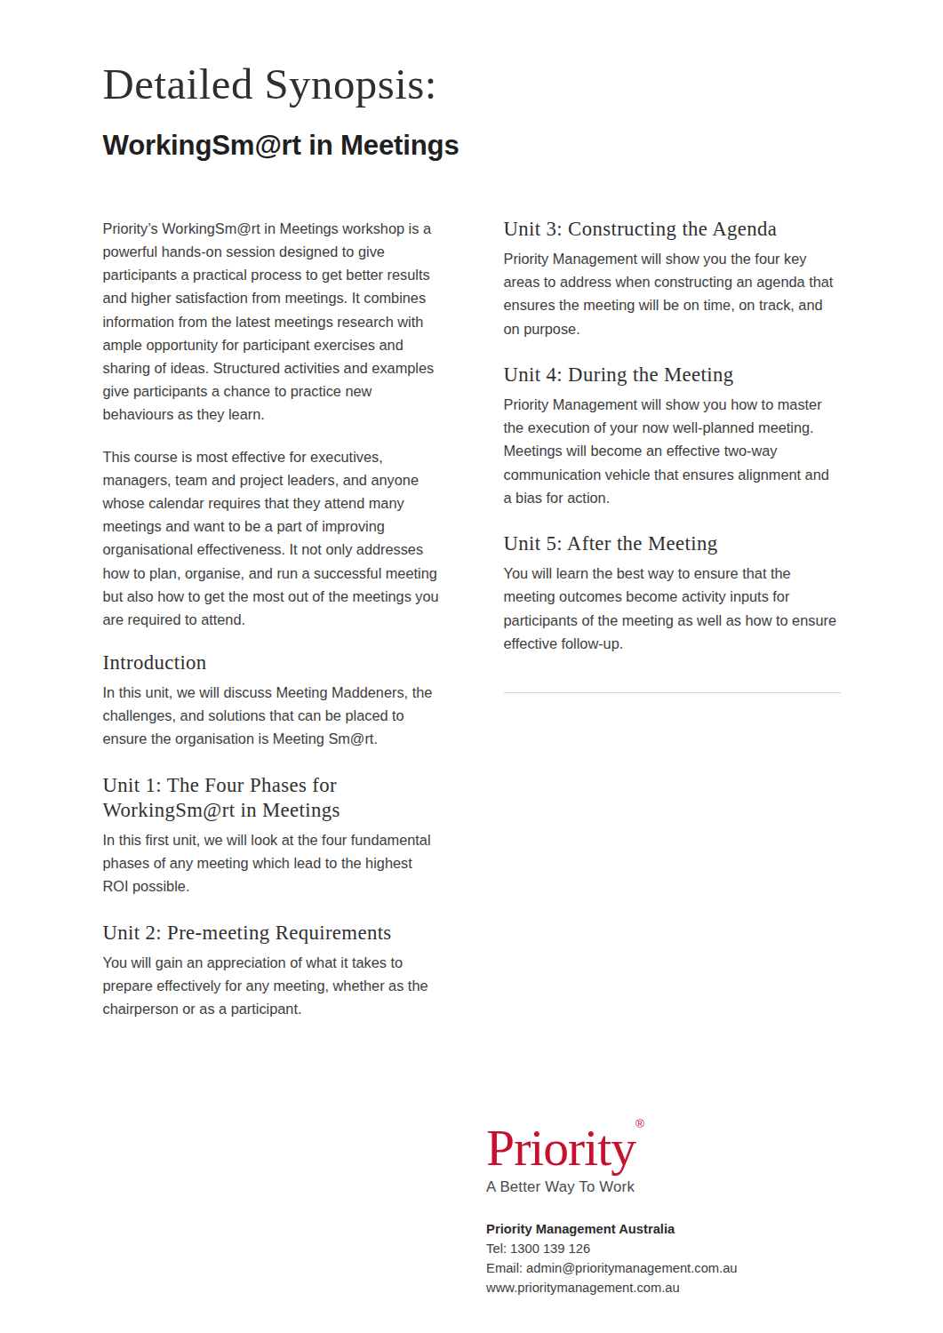Detailed Synopsis:
WorkingSm@rt in Meetings
Priority’s WorkingSm@rt in Meetings workshop is a powerful hands-on session designed to give participants a practical process to get better results and higher satisfaction from meetings. It combines information from the latest meetings research with ample opportunity for participant exercises and sharing of ideas. Structured activities and examples give participants a chance to practice new behaviours as they learn.
This course is most effective for executives, managers, team and project leaders, and anyone whose calendar requires that they attend many meetings and want to be a part of improving organisational effectiveness. It not only addresses how to plan, organise, and run a successful meeting but also how to get the most out of the meetings you are required to attend.
Introduction
In this unit, we will discuss Meeting Maddeners, the challenges, and solutions that can be placed to ensure the organisation is Meeting Sm@rt.
Unit 1: The Four Phases for WorkingSm@rt in Meetings
In this first unit, we will look at the four fundamental phases of any meeting which lead to the highest ROI possible.
Unit 2: Pre-meeting Requirements
You will gain an appreciation of what it takes to prepare effectively for any meeting, whether as the chairperson or as a participant.
Unit 3: Constructing the Agenda
Priority Management will show you the four key areas to address when constructing an agenda that ensures the meeting will be on time, on track, and on purpose.
Unit 4: During the Meeting
Priority Management will show you how to master the execution of your now well-planned meeting. Meetings will become an effective two-way communication vehicle that ensures alignment and a bias for action.
Unit 5: After the Meeting
You will learn the best way to ensure that the meeting outcomes become activity inputs for participants of the meeting as well as how to ensure effective follow-up.
Priority®
A Better Way To Work
Priority Management Australia
Tel: 1300 139 126
Email: admin@prioritymanagement.com.au
www.prioritymanagement.com.au